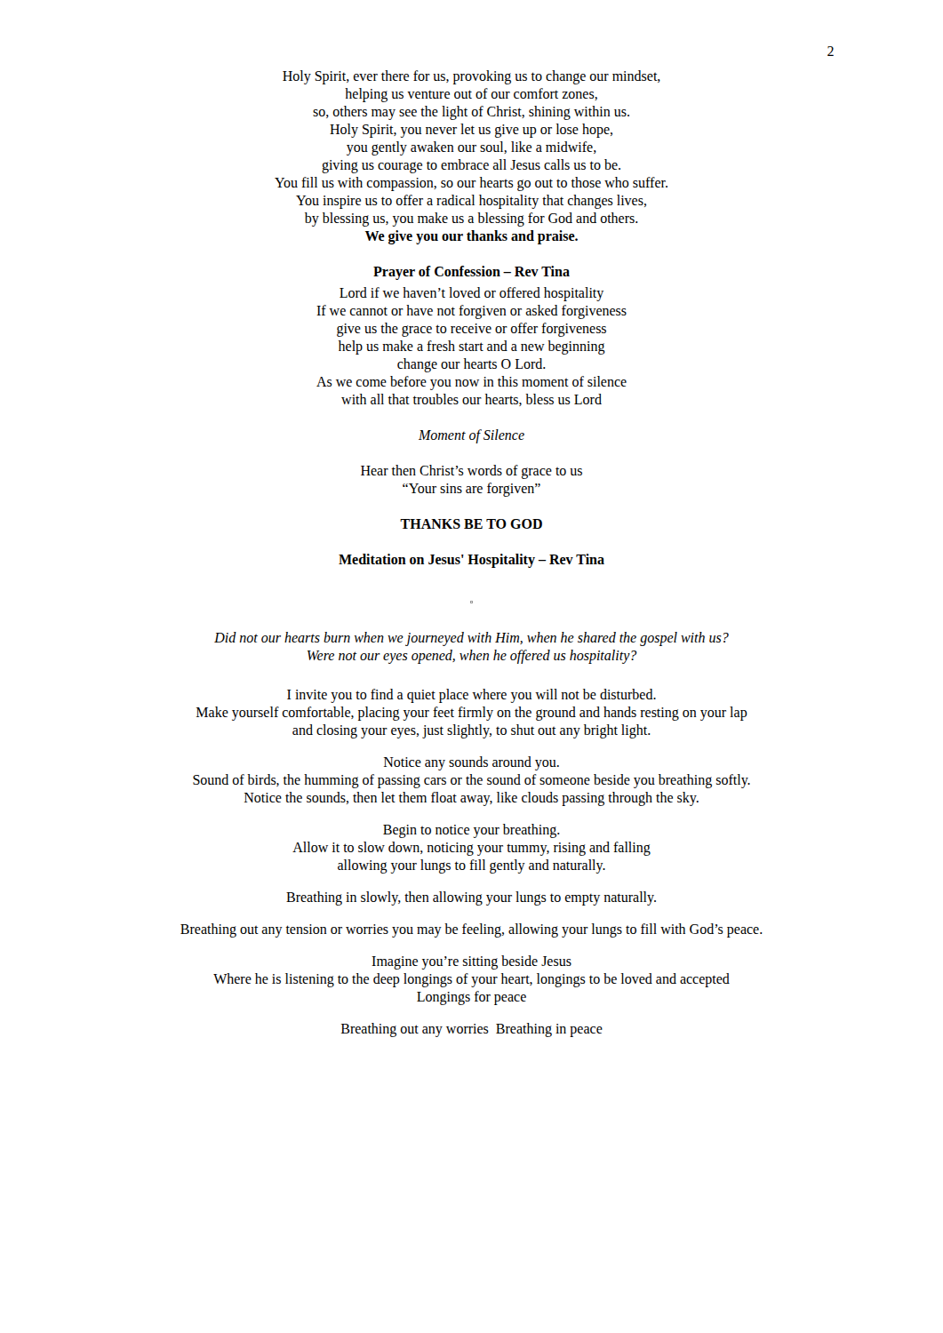2
Holy Spirit, ever there for us, provoking us to change our mindset,
helping us venture out of our comfort zones,
so, others may see the light of Christ, shining within us.
Holy Spirit, you never let us give up or lose hope,
you gently awaken our soul, like a midwife,
giving us courage to embrace all Jesus calls us to be.
You fill us with compassion, so our hearts go out to those who suffer.
You inspire us to offer a radical hospitality that changes lives,
by blessing us, you make us a blessing for God and others.
We give you our thanks and praise.
Prayer of Confession – Rev Tina
Lord if we haven’t loved or offered hospitality
If we cannot or have not forgiven or asked forgiveness
give us the grace to receive or offer forgiveness
help us make a fresh start and a new beginning
change our hearts O Lord.
As we come before you now in this moment of silence
with all that troubles our hearts, bless us Lord
Moment of Silence
Hear then Christ’s words of grace to us
“Your sins are forgiven”
THANKS BE TO GOD
Meditation on Jesus' Hospitality – Rev Tina
Did not our hearts burn when we journeyed with Him, when he shared the gospel with us?
Were not our eyes opened, when he offered us hospitality?
I invite you to find a quiet place where you will not be disturbed.
Make yourself comfortable, placing your feet firmly on the ground and hands resting on your lap
and closing your eyes, just slightly, to shut out any bright light.
Notice any sounds around you.
Sound of birds, the humming of passing cars or the sound of someone beside you breathing softly.
Notice the sounds, then let them float away, like clouds passing through the sky.
Begin to notice your breathing.
Allow it to slow down, noticing your tummy, rising and falling
allowing your lungs to fill gently and naturally.
Breathing in slowly, then allowing your lungs to empty naturally.
Breathing out any tension or worries you may be feeling, allowing your lungs to fill with God’s peace.
Imagine you’re sitting beside Jesus
Where he is listening to the deep longings of your heart, longings to be loved and accepted
Longings for peace
Breathing out any worries Breathing in peace